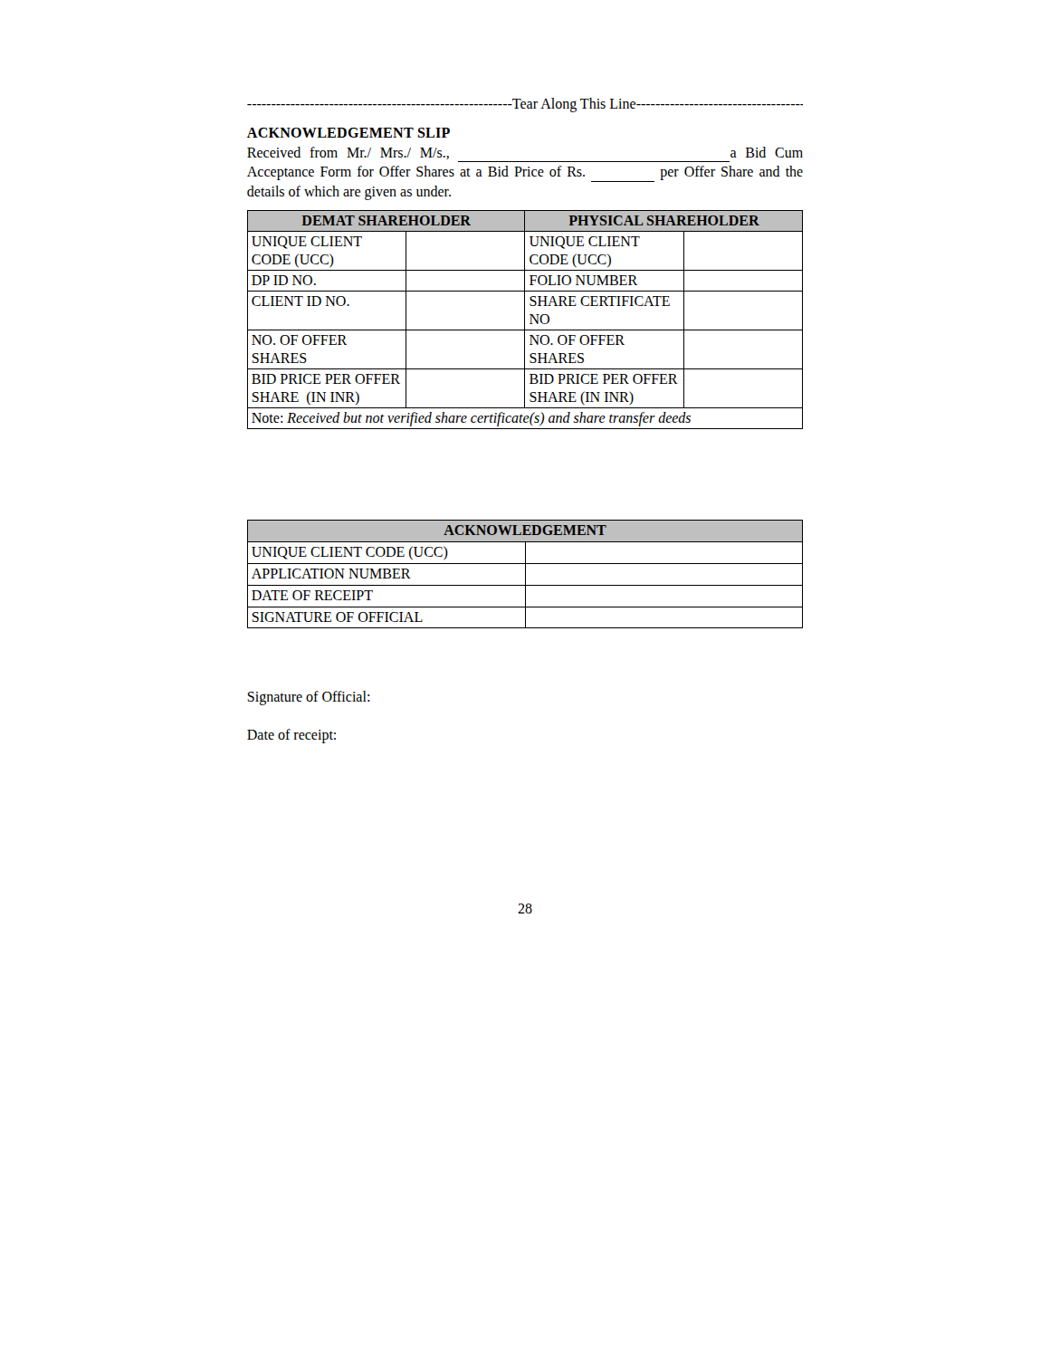-------------------------------------------------------Tear Along This Line---------------------------------------------------
ACKNOWLEDGEMENT SLIP
Received from Mr./ Mrs./ M/s., a Bid Cum Acceptance Form for Offer Shares at a Bid Price of Rs. per Offer Share and the details of which are given as under.
| DEMAT SHAREHOLDER | PHYSICAL SHAREHOLDER |
| --- | --- |
| UNIQUE CLIENT CODE (UCC) | | UNIQUE CLIENT CODE (UCC) | |
| DP ID NO. | | FOLIO NUMBER | |
| CLIENT ID NO. | | SHARE CERTIFICATE NO | |
| NO. OF OFFER SHARES | | NO. OF OFFER SHARES | |
| BID PRICE PER OFFER SHARE (IN INR) | | BID PRICE PER OFFER SHARE (IN INR) | |
| Note: Received but not verified share certificate(s) and share transfer deeds |
| ACKNOWLEDGEMENT |
| --- |
| UNIQUE CLIENT CODE (UCC) | |
| APPLICATION NUMBER | |
| DATE OF RECEIPT | |
| SIGNATURE OF OFFICIAL | |
Signature of Official:
Date of receipt:
28